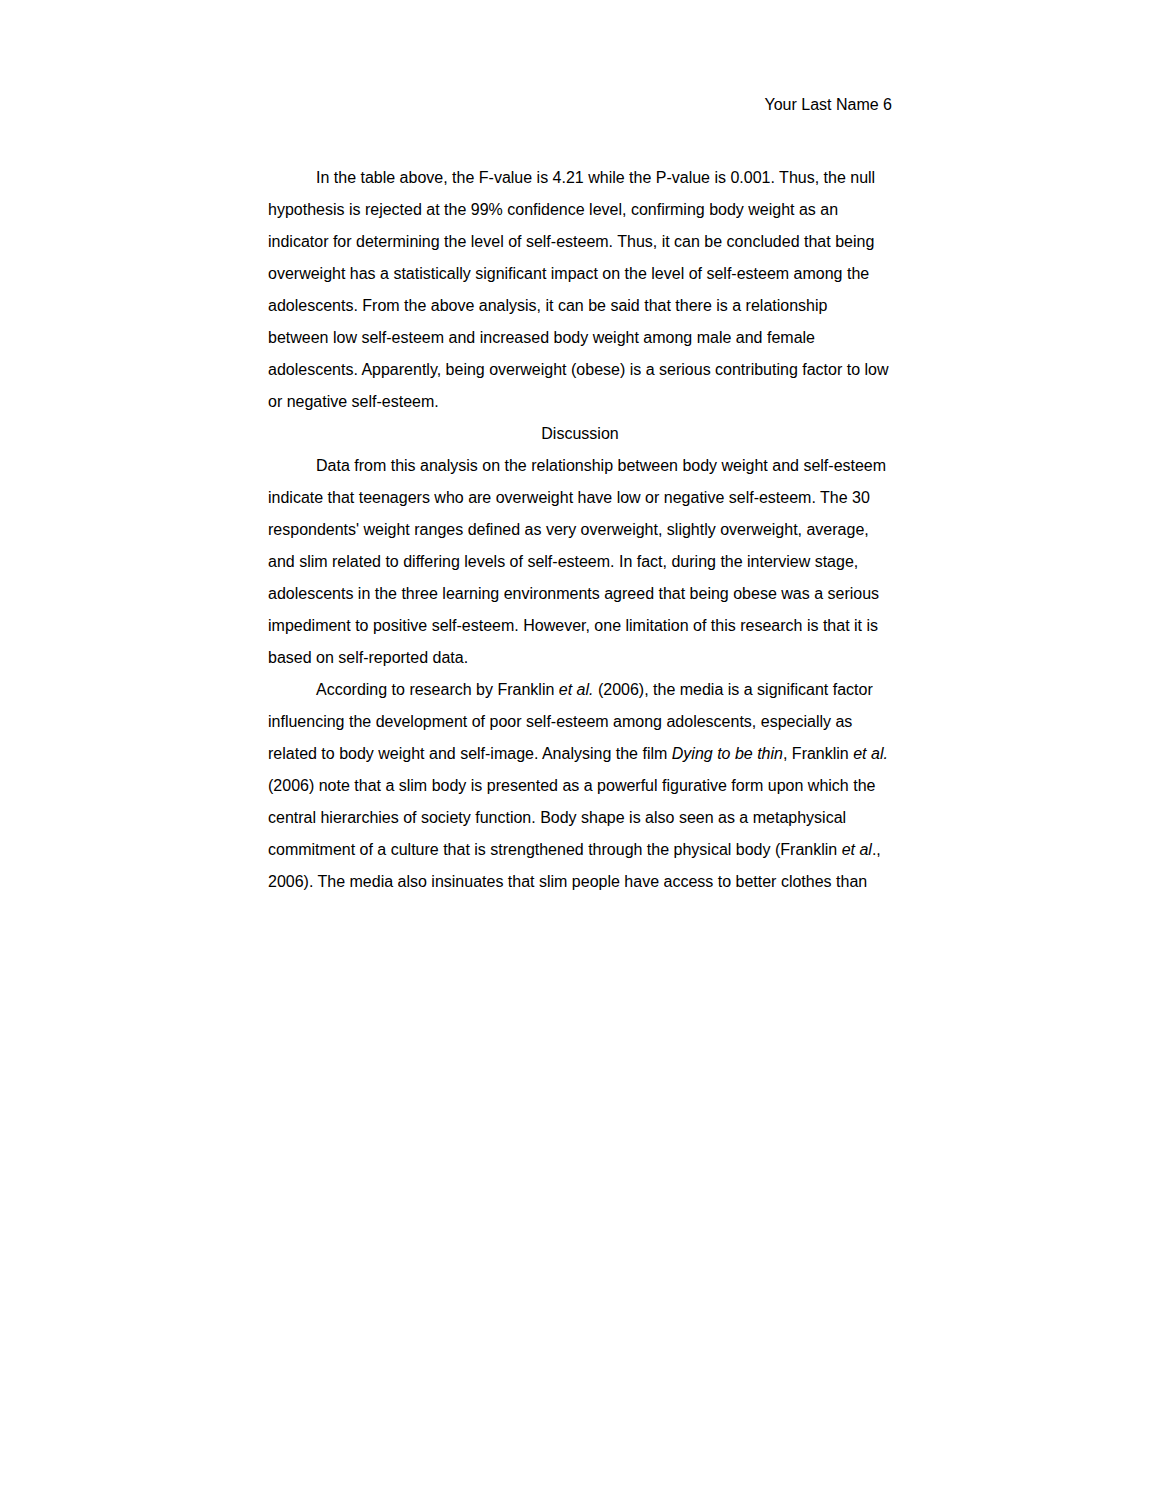Your Last Name 6
In the table above, the F-value is 4.21 while the P-value is 0.001. Thus, the null hypothesis is rejected at the 99% confidence level, confirming body weight as an indicator for determining the level of self-esteem. Thus, it can be concluded that being overweight has a statistically significant impact on the level of self-esteem among the adolescents. From the above analysis, it can be said that there is a relationship between low self-esteem and increased body weight among male and female adolescents. Apparently, being overweight (obese) is a serious contributing factor to low or negative self-esteem.
Discussion
Data from this analysis on the relationship between body weight and self-esteem indicate that teenagers who are overweight have low or negative self-esteem. The 30 respondents' weight ranges defined as very overweight, slightly overweight, average, and slim related to differing levels of self-esteem. In fact, during the interview stage, adolescents in the three learning environments agreed that being obese was a serious impediment to positive self-esteem. However, one limitation of this research is that it is based on self-reported data.
According to research by Franklin et al. (2006), the media is a significant factor influencing the development of poor self-esteem among adolescents, especially as related to body weight and self-image. Analysing the film Dying to be thin, Franklin et al. (2006) note that a slim body is presented as a powerful figurative form upon which the central hierarchies of society function. Body shape is also seen as a metaphysical commitment of a culture that is strengthened through the physical body (Franklin et al., 2006). The media also insinuates that slim people have access to better clothes than